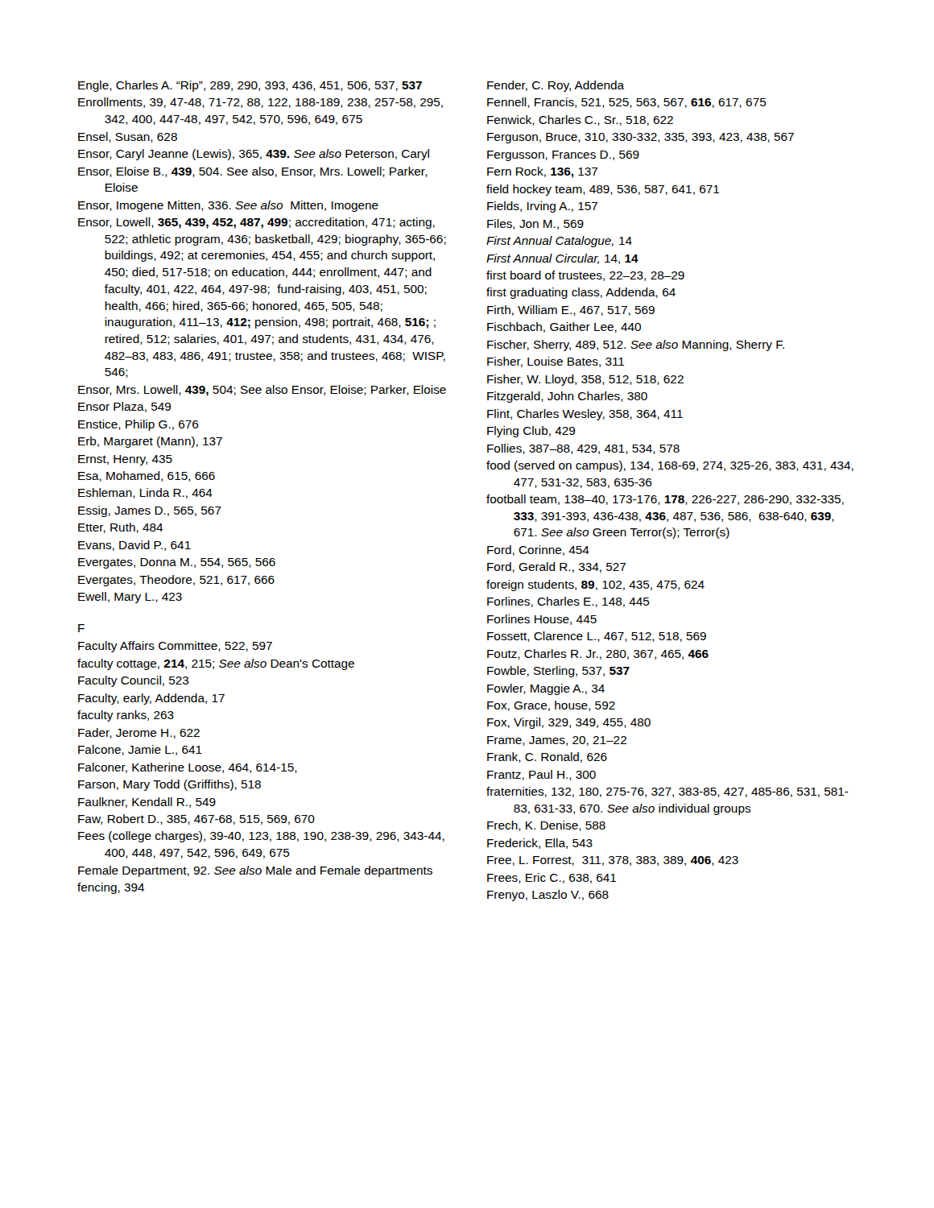Engle, Charles A. “Rip”, 289, 290, 393, 436, 451, 506, 537, 537
Enrollments, 39, 47-48, 71-72, 88, 122, 188-189, 238, 257-58, 295, 342, 400, 447-48, 497, 542, 570, 596, 649, 675
Ensel, Susan, 628
Ensor, Caryl Jeanne (Lewis), 365, 439. See also Peterson, Caryl
Ensor, Eloise B., 439, 504. See also, Ensor, Mrs. Lowell; Parker, Eloise
Ensor, Imogene Mitten, 336. See also Mitten, Imogene
Ensor, Lowell, 365, 439, 452, 487, 499; accreditation, 471; acting, 522; athletic program, 436; basketball, 429; biography, 365-66; buildings, 492; at ceremonies, 454, 455; and church support, 450; died, 517-518; on education, 444; enrollment, 447; and faculty, 401, 422, 464, 497-98; fund-raising, 403, 451, 500; health, 466; hired, 365-66; honored, 465, 505, 548; inauguration, 411–13, 412; pension, 498; portrait, 468, 516; ; retired, 512; salaries, 401, 497; and students, 431, 434, 476, 482–83, 483, 486, 491; trustee, 358; and trustees, 468; WISP, 546;
Ensor, Mrs. Lowell, 439, 504; See also Ensor, Eloise; Parker, Eloise
Ensor Plaza, 549
Enstice, Philip G., 676
Erb, Margaret (Mann), 137
Ernst, Henry, 435
Esa, Mohamed, 615, 666
Eshleman, Linda R., 464
Essig, James D., 565, 567
Etter, Ruth, 484
Evans, David P., 641
Evergates, Donna M., 554, 565, 566
Evergates, Theodore, 521, 617, 666
Ewell, Mary L., 423
F
Faculty Affairs Committee, 522, 597
faculty cottage, 214, 215; See also Dean's Cottage
Faculty Council, 523
Faculty, early, Addenda, 17
faculty ranks, 263
Fader, Jerome H., 622
Falcone, Jamie L., 641
Falconer, Katherine Loose, 464, 614-15,
Farson, Mary Todd (Griffiths), 518
Faulkner, Kendall R., 549
Faw, Robert D., 385, 467-68, 515, 569, 670
Fees (college charges), 39-40, 123, 188, 190, 238-39, 296, 343-44, 400, 448, 497, 542, 596, 649, 675
Female Department, 92. See also Male and Female departments
fencing, 394
Fender, C. Roy, Addenda
Fennell, Francis, 521, 525, 563, 567, 616, 617, 675
Fenwick, Charles C., Sr., 518, 622
Ferguson, Bruce, 310, 330-332, 335, 393, 423, 438, 567
Fergusson, Frances D., 569
Fern Rock, 136, 137
field hockey team, 489, 536, 587, 641, 671
Fields, Irving A., 157
Files, Jon M., 569
First Annual Catalogue, 14
First Annual Circular, 14, 14
first board of trustees, 22–23, 28–29
first graduating class, Addenda, 64
Firth, William E., 467, 517, 569
Fischbach, Gaither Lee, 440
Fischer, Sherry, 489, 512. See also Manning, Sherry F.
Fisher, Louise Bates, 311
Fisher, W. Lloyd, 358, 512, 518, 622
Fitzgerald, John Charles, 380
Flint, Charles Wesley, 358, 364, 411
Flying Club, 429
Follies, 387–88, 429, 481, 534, 578
food (served on campus), 134, 168-69, 274, 325-26, 383, 431, 434, 477, 531-32, 583, 635-36
football team, 138–40, 173-176, 178, 226-227, 286-290, 332-335, 333, 391-393, 436-438, 436, 487, 536, 586, 638-640, 639, 671. See also Green Terror(s); Terror(s)
Ford, Corinne, 454
Ford, Gerald R., 334, 527
foreign students, 89, 102, 435, 475, 624
Forlines, Charles E., 148, 445
Forlines House, 445
Fossett, Clarence L., 467, 512, 518, 569
Foutz, Charles R. Jr., 280, 367, 465, 466
Fowble, Sterling, 537, 537
Fowler, Maggie A., 34
Fox, Grace, house, 592
Fox, Virgil, 329, 349, 455, 480
Frame, James, 20, 21–22
Frank, C. Ronald, 626
Frantz, Paul H., 300
fraternities, 132, 180, 275-76, 327, 383-85, 427, 485-86, 531, 581-83, 631-33, 670. See also individual groups
Frech, K. Denise, 588
Frederick, Ella, 543
Free, L. Forrest, 311, 378, 383, 389, 406, 423
Frees, Eric C., 638, 641
Frenyo, Laszlo V., 668